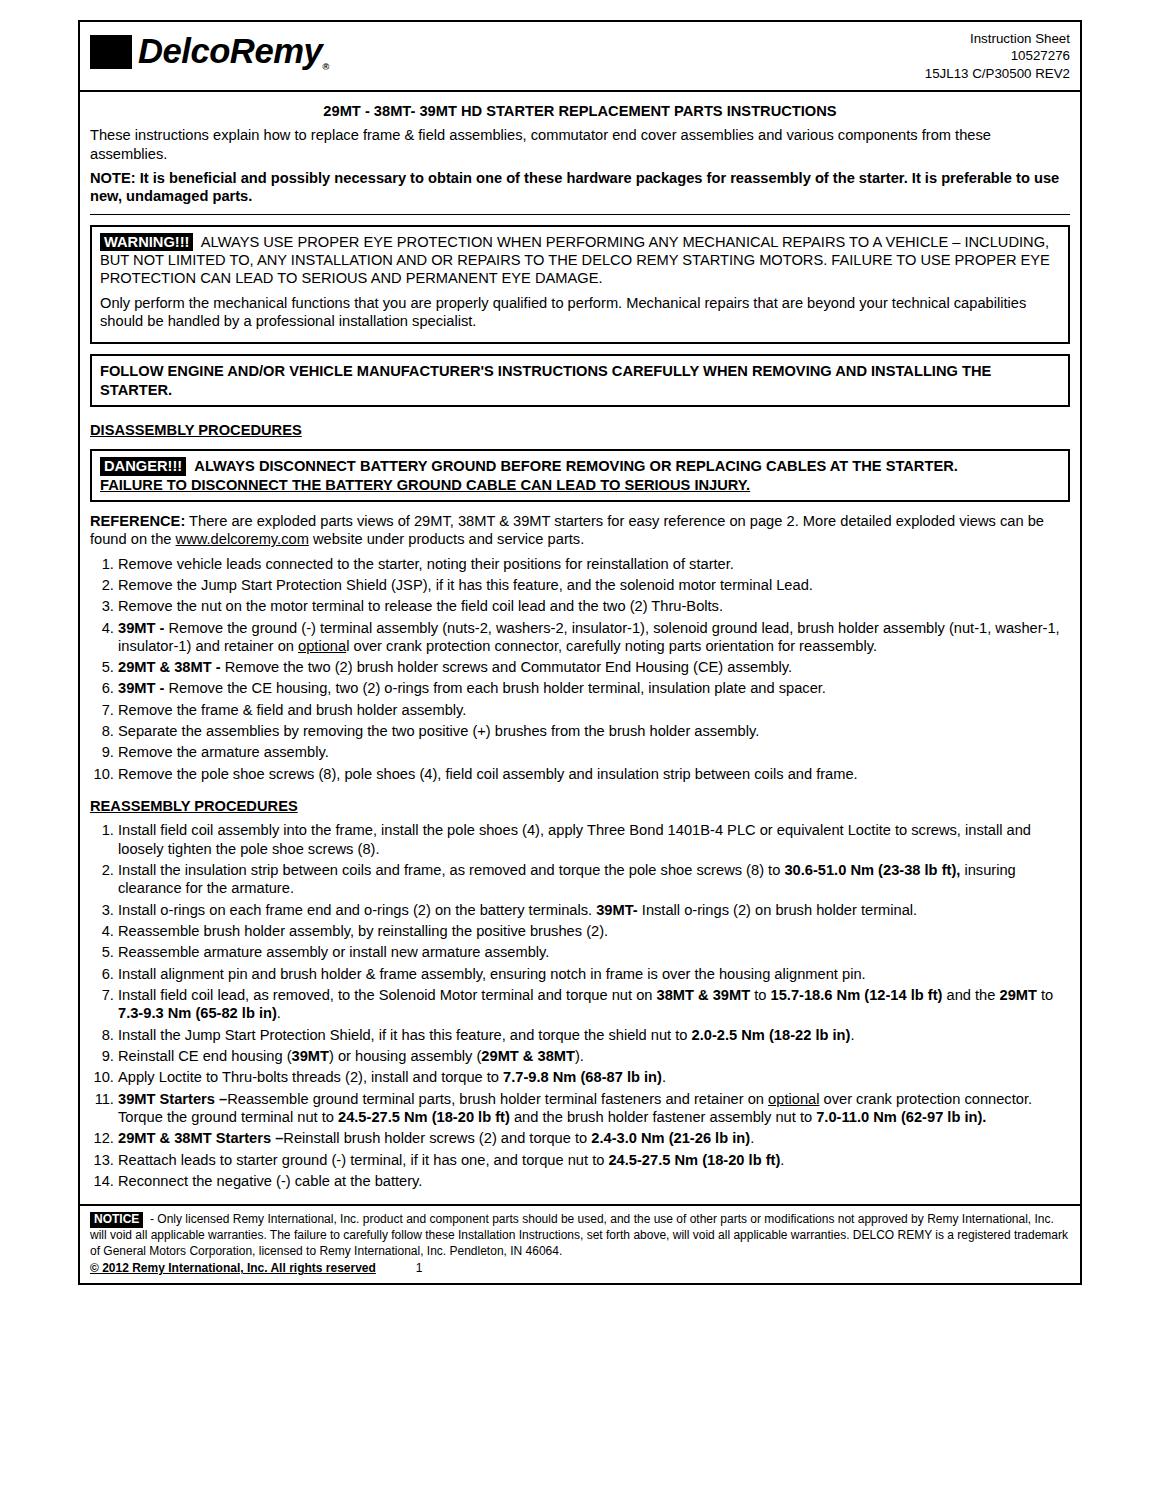DelcoRemy®
Instruction Sheet
10527276
15JL13 C/P30500 REV2
29MT - 38MT- 39MT HD STARTER REPLACEMENT PARTS INSTRUCTIONS
These instructions explain how to replace frame & field assemblies, commutator end cover assemblies and various components from these assemblies.
NOTE: It is beneficial and possibly necessary to obtain one of these hardware packages for reassembly of the starter. It is preferable to use new, undamaged parts.
WARNING!!! ALWAYS USE PROPER EYE PROTECTION WHEN PERFORMING ANY MECHANICAL REPAIRS TO A VEHICLE – INCLUDING, BUT NOT LIMITED TO, ANY INSTALLATION AND OR REPAIRS TO THE DELCO REMY STARTING MOTORS. FAILURE TO USE PROPER EYE PROTECTION CAN LEAD TO SERIOUS AND PERMANENT EYE DAMAGE.
Only perform the mechanical functions that you are properly qualified to perform. Mechanical repairs that are beyond your technical capabilities should be handled by a professional installation specialist.
FOLLOW ENGINE AND/OR VEHICLE MANUFACTURER'S INSTRUCTIONS CAREFULLY WHEN REMOVING AND INSTALLING THE STARTER.
DISASSEMBLY PROCEDURES
DANGER!!! ALWAYS DISCONNECT BATTERY GROUND BEFORE REMOVING OR REPLACING CABLES AT THE STARTER.
FAILURE TO DISCONNECT THE BATTERY GROUND CABLE CAN LEAD TO SERIOUS INJURY.
REFERENCE: There are exploded parts views of 29MT, 38MT & 39MT starters for easy reference on page 2. More detailed exploded views can be found on the www.delcoremy.com website under products and service parts.
Remove vehicle leads connected to the starter, noting their positions for reinstallation of starter.
Remove the Jump Start Protection Shield (JSP), if it has this feature, and the solenoid motor terminal Lead.
Remove the nut on the motor terminal to release the field coil lead and the two (2) Thru-Bolts.
39MT - Remove the ground (-) terminal assembly (nuts-2, washers-2, insulator-1), solenoid ground lead, brush holder assembly (nut-1, washer-1, insulator-1) and retainer on optional over crank protection connector, carefully noting parts orientation for reassembly.
29MT & 38MT - Remove the two (2) brush holder screws and Commutator End Housing (CE) assembly.
39MT - Remove the CE housing, two (2) o-rings from each brush holder terminal, insulation plate and spacer.
Remove the frame & field and brush holder assembly.
Separate the assemblies by removing the two positive (+) brushes from the brush holder assembly.
Remove the armature assembly.
Remove the pole shoe screws (8), pole shoes (4), field coil assembly and insulation strip between coils and frame.
REASSEMBLY PROCEDURES
Install field coil assembly into the frame, install the pole shoes (4), apply Three Bond 1401B-4 PLC or equivalent Loctite to screws, install and loosely tighten the pole shoe screws (8).
Install the insulation strip between coils and frame, as removed and torque the pole shoe screws (8) to 30.6-51.0 Nm (23-38 lb ft), insuring clearance for the armature.
Install o-rings on each frame end and o-rings (2) on the battery terminals. 39MT- Install o-rings (2) on brush holder terminal.
Reassemble brush holder assembly, by reinstalling the positive brushes (2).
Reassemble armature assembly or install new armature assembly.
Install alignment pin and brush holder & frame assembly, ensuring notch in frame is over the housing alignment pin.
Install field coil lead, as removed, to the Solenoid Motor terminal and torque nut on 38MT & 39MT to 15.7-18.6 Nm (12-14 lb ft) and the 29MT to 7.3-9.3 Nm (65-82 lb in).
Install the Jump Start Protection Shield, if it has this feature, and torque the shield nut to 2.0-2.5 Nm (18-22 lb in).
Reinstall CE end housing (39MT) or housing assembly (29MT & 38MT).
Apply Loctite to Thru-bolts threads (2), install and torque to 7.7-9.8 Nm (68-87 lb in).
39MT Starters –Reassemble ground terminal parts, brush holder terminal fasteners and retainer on optional over crank protection connector. Torque the ground terminal nut to 24.5-27.5 Nm (18-20 lb ft) and the brush holder fastener assembly nut to 7.0-11.0 Nm (62-97 lb in).
29MT & 38MT Starters –Reinstall brush holder screws (2) and torque to 2.4-3.0 Nm (21-26 lb in).
Reattach leads to starter ground (-) terminal, if it has one, and torque nut to 24.5-27.5 Nm (18-20 lb ft).
Reconnect the negative (-) cable at the battery.
NOTICE - Only licensed Remy International, Inc. product and component parts should be used, and the use of other parts or modifications not approved by Remy International, Inc. will void all applicable warranties. The failure to carefully follow these Installation Instructions, set forth above, will void all applicable warranties. DELCO REMY is a registered trademark of General Motors Corporation, licensed to Remy International, Inc. Pendleton, IN 46064.
© 2012 Remy International, Inc. All rights reserved 1